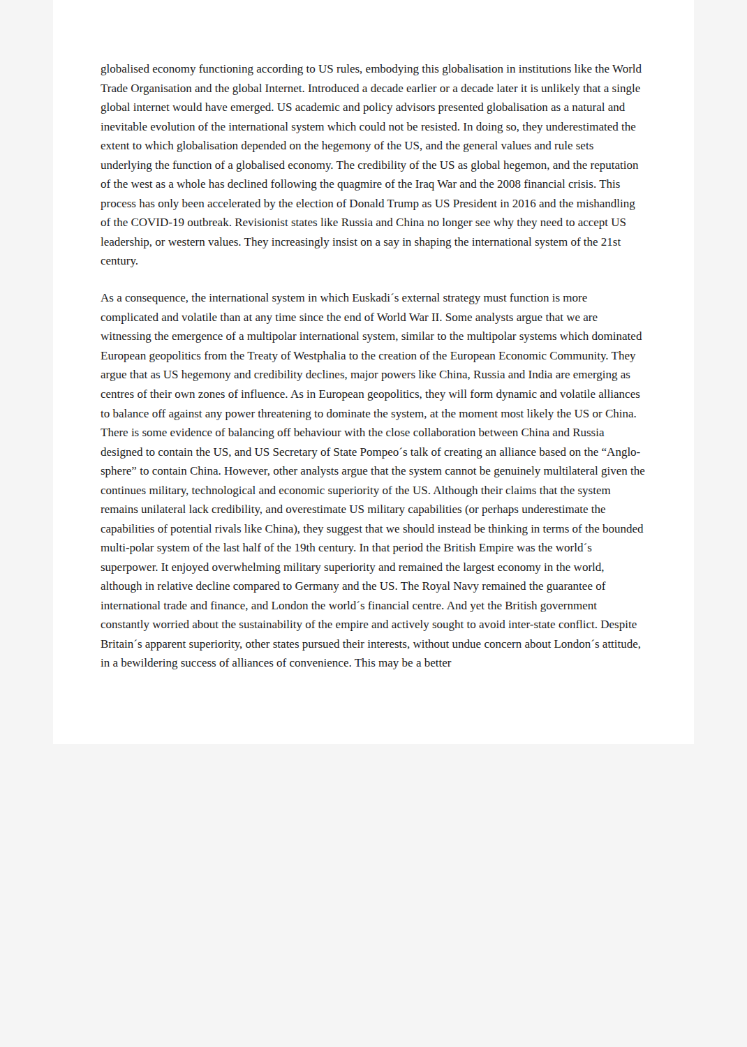globalised economy functioning according to US rules, embodying this globalisation in institutions like the World Trade Organisation and the global Internet. Introduced a decade earlier or a decade later it is unlikely that a single global internet would have emerged. US academic and policy advisors presented globalisation as a natural and inevitable evolution of the international system which could not be resisted. In doing so, they underestimated the extent to which globalisation depended on the hegemony of the US, and the general values and rule sets underlying the function of a globalised economy. The credibility of the US as global hegemon, and the reputation of the west as a whole has declined following the quagmire of the Iraq War and the 2008 financial crisis. This process has only been accelerated by the election of Donald Trump as US President in 2016 and the mishandling of the COVID-19 outbreak. Revisionist states like Russia and China no longer see why they need to accept US leadership, or western values. They increasingly insist on a say in shaping the international system of the 21st century.
As a consequence, the international system in which Euskadi´s external strategy must function is more complicated and volatile than at any time since the end of World War II. Some analysts argue that we are witnessing the emergence of a multipolar international system, similar to the multipolar systems which dominated European geopolitics from the Treaty of Westphalia to the creation of the European Economic Community. They argue that as US hegemony and credibility declines, major powers like China, Russia and India are emerging as centres of their own zones of influence. As in European geopolitics, they will form dynamic and volatile alliances to balance off against any power threatening to dominate the system, at the moment most likely the US or China. There is some evidence of balancing off behaviour with the close collaboration between China and Russia designed to contain the US, and US Secretary of State Pompeo´s talk of creating an alliance based on the “Anglo-sphere” to contain China. However, other analysts argue that the system cannot be genuinely multilateral given the continues military, technological and economic superiority of the US. Although their claims that the system remains unilateral lack credibility, and overestimate US military capabilities (or perhaps underestimate the capabilities of potential rivals like China), they suggest that we should instead be thinking in terms of the bounded multi-polar system of the last half of the 19th century. In that period the British Empire was the world´s superpower. It enjoyed overwhelming military superiority and remained the largest economy in the world, although in relative decline compared to Germany and the US. The Royal Navy remained the guarantee of international trade and finance, and London the world´s financial centre. And yet the British government constantly worried about the sustainability of the empire and actively sought to avoid inter-state conflict. Despite Britain´s apparent superiority, other states pursued their interests, without undue concern about London´s attitude, in a bewildering success of alliances of convenience. This may be a better